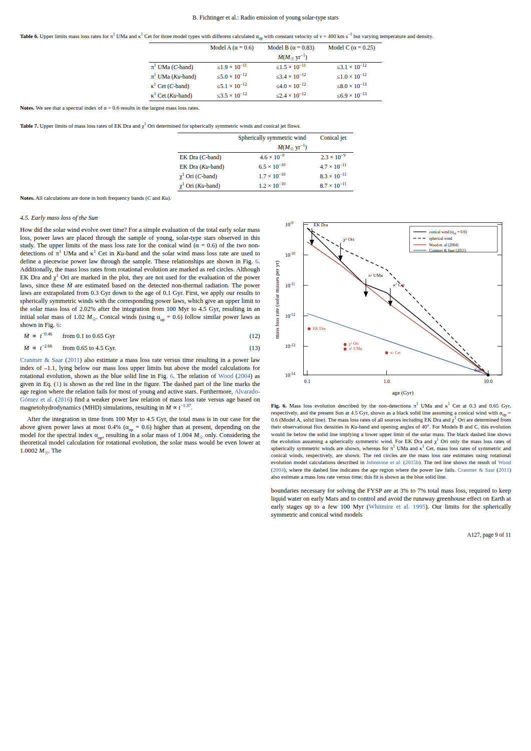B. Fichtinger et al.: Radio emission of young solar-type stars
Table 6. Upper limits mass loss rates for π1 UMa and κ1 Cet for three model types with different calculated αop with constant velocity of v = 400 km s−1 but varying temperature and density.
| | Model A (α = 0.6) | Model B (α = 0.83) | Model C (α = 0.25) |
| | Ṁ ( M ☉ yr −1 ) |
| π 1 UMa ( C -band) | ≤1.9 × 10 −11 | ≤1.5 × 10 −11 | ≤3.1 × 10 −12 |
| π 1 UMa ( Ku -band) | ≤5.0 × 10 −12 | ≤3.4 × 10 −12 | ≤1.0 × 10 −12 |
| κ 1 Cet ( C -band) | ≤5.1 × 10 −12 | ≤4.0 × 10 −12 | ≤8.0 × 10 −13 |
| κ 1 Cet ( Ku -band) | ≤3.5 × 10 −12 | ≤2.4 × 10 −12 | ≤6.9 × 10 −13 |
Notes. We see that a spectral index of α = 0.6 results in the largest mass loss rates.
Table 7. Upper limits of mass loss rates of EK Dra and χ1 Ori determined for spherically symmetric winds and conical jet flows.
| | Spherically symmetric wind | Conical jet |
| | Ṁ ( M ☉ yr −1 ) |
| EK Dra ( C -band) | 4.6 × 10 −9 | 2.3 × 10 −9 |
| EK Dra ( Ku -band) | 6.5 × 10 −10 | 4.7 × 10 −11 |
| χ 1 Ori ( C -band) | 1.7 × 10 −10 | 8.3 × 10 −11 |
| χ 1 Ori ( Ku -band) | 1.2 × 10 −10 | 8.7 × 10 −11 |
Notes. All calculations are done in both frequency bands (C and Ku).
4.5. Early mass loss of the Sun
How did the solar wind evolve over time? For a simple evaluation of the total early solar mass loss, power laws are placed through the sample of young, solar-type stars observed in this study. The upper limits of the mass loss rate for the conical wind (α = 0.6) of the two non-detections of π1 UMa and κ1 Cet in Ku-band and the solar wind mass loss rate are used to define a piecewise power law through the sample. These relationships are shown in Fig. 6. Additionally, the mass loss rates from rotational evolution are marked as red circles. Although EK Dra and χ1 Ori are marked in the plot, they are not used for the evaluation of the power laws, since these Ṁ are estimated based on the detected non-thermal radiation. The power laws are extrapolated from 0.3 Gyr down to the age of 0.1 Gyr. First, we apply our results to spherically symmetric winds with the corresponding power laws, which give an upper limit to the solar mass loss of 2.02% after the integration from 100 Myr to 4.5 Gyr, resulting in an initial solar mass of 1.02 M☉. Conical winds (using αop = 0.6) follow similar power laws as shown in Fig. 6:
Ṁ ∝ t−0.46 from 0.1 to 0.65 Gyr (12)
Ṁ ∝ t−2.66 from 0.65 to 4.5 Gyr. (13)
Cranmer & Saar (2011) also estimate a mass loss rate versus time resulting in a power law index of –1.1, lying below our mass loss upper limits but above the model calculations for rotational evolution, shown as the blue solid line in Fig. 6. The relation of Wood (2004) as given in Eq. (1) is shown as the red line in the figure. The dashed part of the line marks the age region where the relation fails for most of young and active stars. Furthermore, Alvarado-Gómez et al. (2016) find a weaker power law relation of mass loss rate versus age based on magnetohydrodynamics (MHD) simulations, resulting in Ṁ ∝ t−1.37.
After the integration in time from 100 Myr to 4.5 Gyr, the total mass is in our case for the above given power laws at most 0.4% (αop = 0.6) higher than at present, depending on the model for the spectral index αop, resulting in a solar mass of 1.004 M☉ only. Considering the theoretical model calculation for rotational evolution, the solar mass would be even lower at 1.0002 M☉. The
10-9 10-10 10-11 10-12 10-13 10-14 0.1 1.0 10.0 age (Gyr) mass loss rate (solar masses per yr) conical wind (αop = 0.6) spherical wind Wood et. al (2004) Cranmer & Saar (2011) EK Dra χ1 Ori π1 UMa κ1 Cet Sun EK Dra χ1 Ori π1 UMa κ1 Cet
Fig. 6. Mass loss evolution described by the non-detections π1 UMa and κ1 Cet at 0.3 and 0.65 Gyr, respectively, and the present Sun at 4.5 Gyr, shown as a black solid line assuming a conical wind with αop = 0.6 (Model A, solid line). The mass loss rates of all sources including EK Dra and χ1 Ori are determined from their observational flux densities in Ku-band and opening angles of 40°. For Models B and C, this evolution would lie below the solid line implying a lower upper limit of the solar mass. The black dashed line shows the evolution assuming a spherically symmetric wind. For EK Dra and χ1 Ori only the mass loss rates of spherically symmetric winds are shown, whereas for π1 UMa and κ1 Cet, mass loss rates of symmetric and conical winds, respectively, are shown. The red circles are the mass loss rate estimates using rotational evolution model calculations described in Johnstone et al. (2015b). The red line shows the result of Wood (2004), where the dashed line indicates the age region where the power law fails. Cranmer & Saar (2011) also estimate a mass loss rate versus time; this fit is shown as the blue solid line.
boundaries necessary for solving the FYSP are at 3% to 7% total mass loss, required to keep liquid water on early Mars and to control and avoid the runaway greenhouse effect on Earth at early stages up to a few 100 Myr (Whitmire et al. 1995). Our limits for the spherically symmetric and conical wind models
A127, page 9 of 11